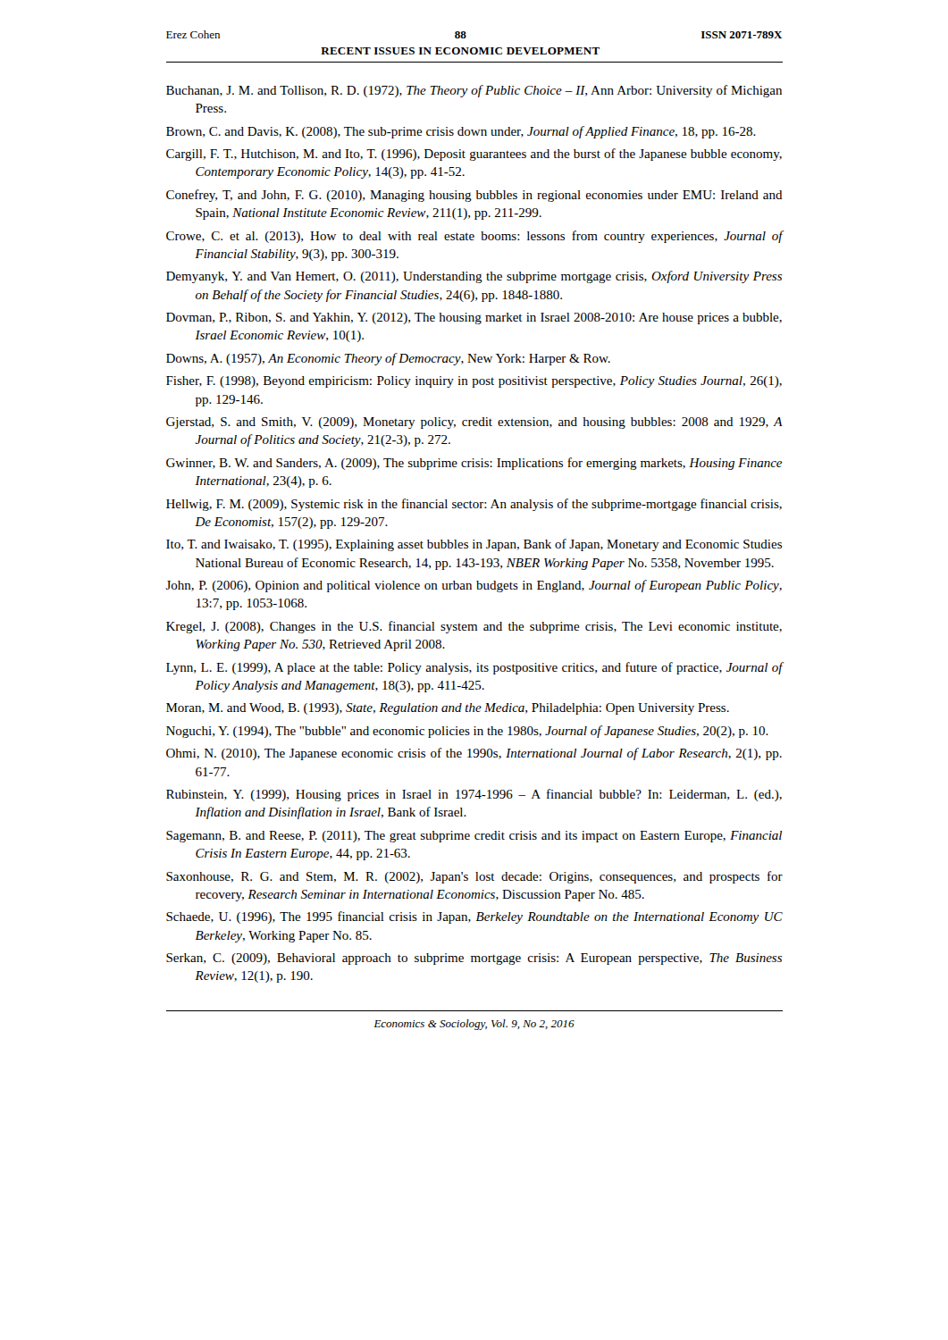Erez Cohen
88 RECENT ISSUES IN ECONOMIC DEVELOPMENT
ISSN 2071-789X
Buchanan, J. M. and Tollison, R. D. (1972), The Theory of Public Choice – II, Ann Arbor: University of Michigan Press.
Brown, C. and Davis, K. (2008), The sub-prime crisis down under, Journal of Applied Finance, 18, pp. 16-28.
Cargill, F. T., Hutchison, M. and Ito, T. (1996), Deposit guarantees and the burst of the Japanese bubble economy, Contemporary Economic Policy, 14(3), pp. 41-52.
Conefrey, T, and John, F. G. (2010), Managing housing bubbles in regional economies under EMU: Ireland and Spain, National Institute Economic Review, 211(1), pp. 211-299.
Crowe, C. et al. (2013), How to deal with real estate booms: lessons from country experiences, Journal of Financial Stability, 9(3), pp. 300-319.
Demyanyk, Y. and Van Hemert, O. (2011), Understanding the subprime mortgage crisis, Oxford University Press on Behalf of the Society for Financial Studies, 24(6), pp. 1848-1880.
Dovman, P., Ribon, S. and Yakhin, Y. (2012), The housing market in Israel 2008-2010: Are house prices a bubble, Israel Economic Review, 10(1).
Downs, A. (1957), An Economic Theory of Democracy, New York: Harper & Row.
Fisher, F. (1998), Beyond empiricism: Policy inquiry in post positivist perspective, Policy Studies Journal, 26(1), pp. 129-146.
Gjerstad, S. and Smith, V. (2009), Monetary policy, credit extension, and housing bubbles: 2008 and 1929, A Journal of Politics and Society, 21(2-3), p. 272.
Gwinner, B. W. and Sanders, A. (2009), The subprime crisis: Implications for emerging markets, Housing Finance International, 23(4), p. 6.
Hellwig, F. M. (2009), Systemic risk in the financial sector: An analysis of the subprime-mortgage financial crisis, De Economist, 157(2), pp. 129-207.
Ito, T. and Iwaisako, T. (1995), Explaining asset bubbles in Japan, Bank of Japan, Monetary and Economic Studies National Bureau of Economic Research, 14, pp. 143-193, NBER Working Paper No. 5358, November 1995.
John, P. (2006), Opinion and political violence on urban budgets in England, Journal of European Public Policy, 13:7, pp. 1053-1068.
Kregel, J. (2008), Changes in the U.S. financial system and the subprime crisis, The Levi economic institute, Working Paper No. 530, Retrieved April 2008.
Lynn, L. E. (1999), A place at the table: Policy analysis, its postpositive critics, and future of practice, Journal of Policy Analysis and Management, 18(3), pp. 411-425.
Moran, M. and Wood, B. (1993), State, Regulation and the Medica, Philadelphia: Open University Press.
Noguchi, Y. (1994), The "bubble" and economic policies in the 1980s, Journal of Japanese Studies, 20(2), p. 10.
Ohmi, N. (2010), The Japanese economic crisis of the 1990s, International Journal of Labor Research, 2(1), pp. 61-77.
Rubinstein, Y. (1999), Housing prices in Israel in 1974-1996 – A financial bubble? In: Leiderman, L. (ed.), Inflation and Disinflation in Israel, Bank of Israel.
Sagemann, B. and Reese, P. (2011), The great subprime credit crisis and its impact on Eastern Europe, Financial Crisis In Eastern Europe, 44, pp. 21-63.
Saxonhouse, R. G. and Stem, M. R. (2002), Japan's lost decade: Origins, consequences, and prospects for recovery, Research Seminar in International Economics, Discussion Paper No. 485.
Schaede, U. (1996), The 1995 financial crisis in Japan, Berkeley Roundtable on the International Economy UC Berkeley, Working Paper No. 85.
Serkan, C. (2009), Behavioral approach to subprime mortgage crisis: A European perspective, The Business Review, 12(1), p. 190.
Economics & Sociology, Vol. 9, No 2, 2016